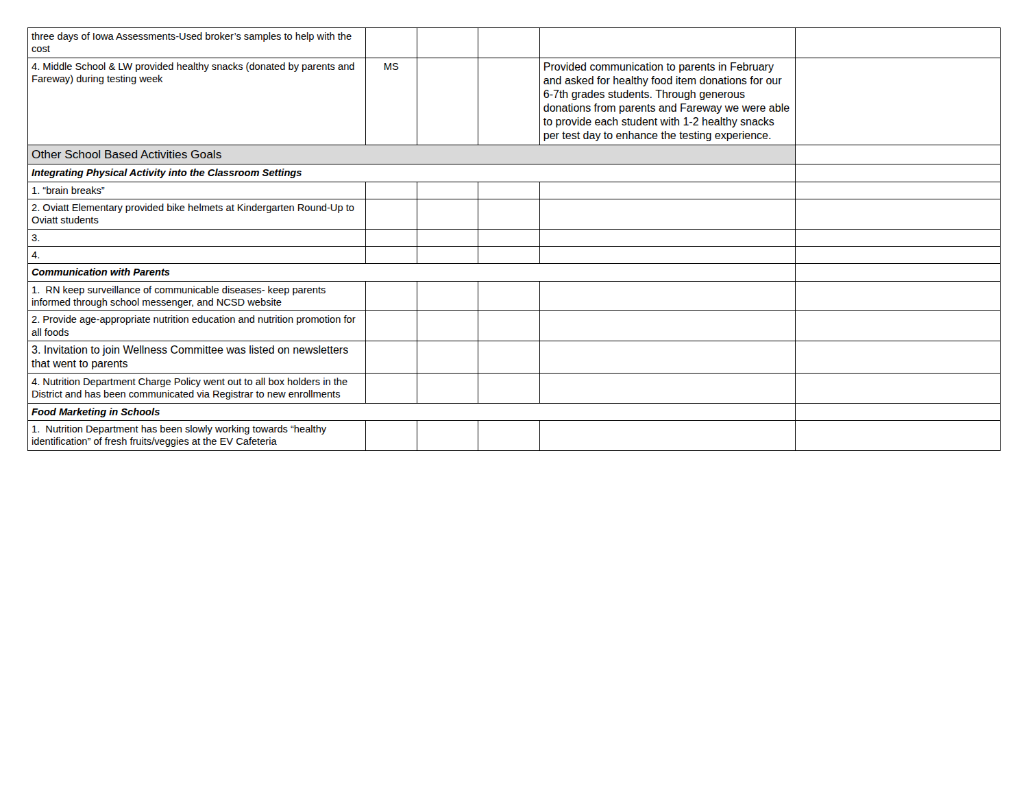| three days of Iowa Assessments-Used broker’s samples to help with the cost | | | | | |
| 4. Middle School & LW provided healthy snacks (donated by parents and Fareway) during testing week | MS | | | Provided communication to parents in February and asked for healthy food item donations for our 6-7th grades students. Through generous donations from parents and Fareway we were able to provide each student with 1-2 healthy snacks per test day to enhance the testing experience. | |
| Other School Based Activities Goals | |
| Integrating Physical Activity into the Classroom Settings | |
| 1. “brain breaks” | | | | | |
| 2. Oviatt Elementary provided bike helmets at Kindergarten Round-Up to Oviatt students | | | | | |
| 3. | | | | | |
| 4. | | | | | |
| Communication with Parents | |
| 1. RN keep surveillance of communicable diseases- keep parents informed through school messenger, and NCSD website | | | | | |
| 2. Provide age-appropriate nutrition education and nutrition promotion for all foods | | | | | |
| 3. Invitation to join Wellness Committee was listed on newsletters that went to parents | | | | | |
| 4. Nutrition Department Charge Policy went out to all box holders in the District and has been communicated via Registrar to new enrollments | | | | | |
| Food Marketing in Schools | |
| 1. Nutrition Department has been slowly working towards “healthy identification” of fresh fruits/veggies at the EV Cafeteria | | | | | |